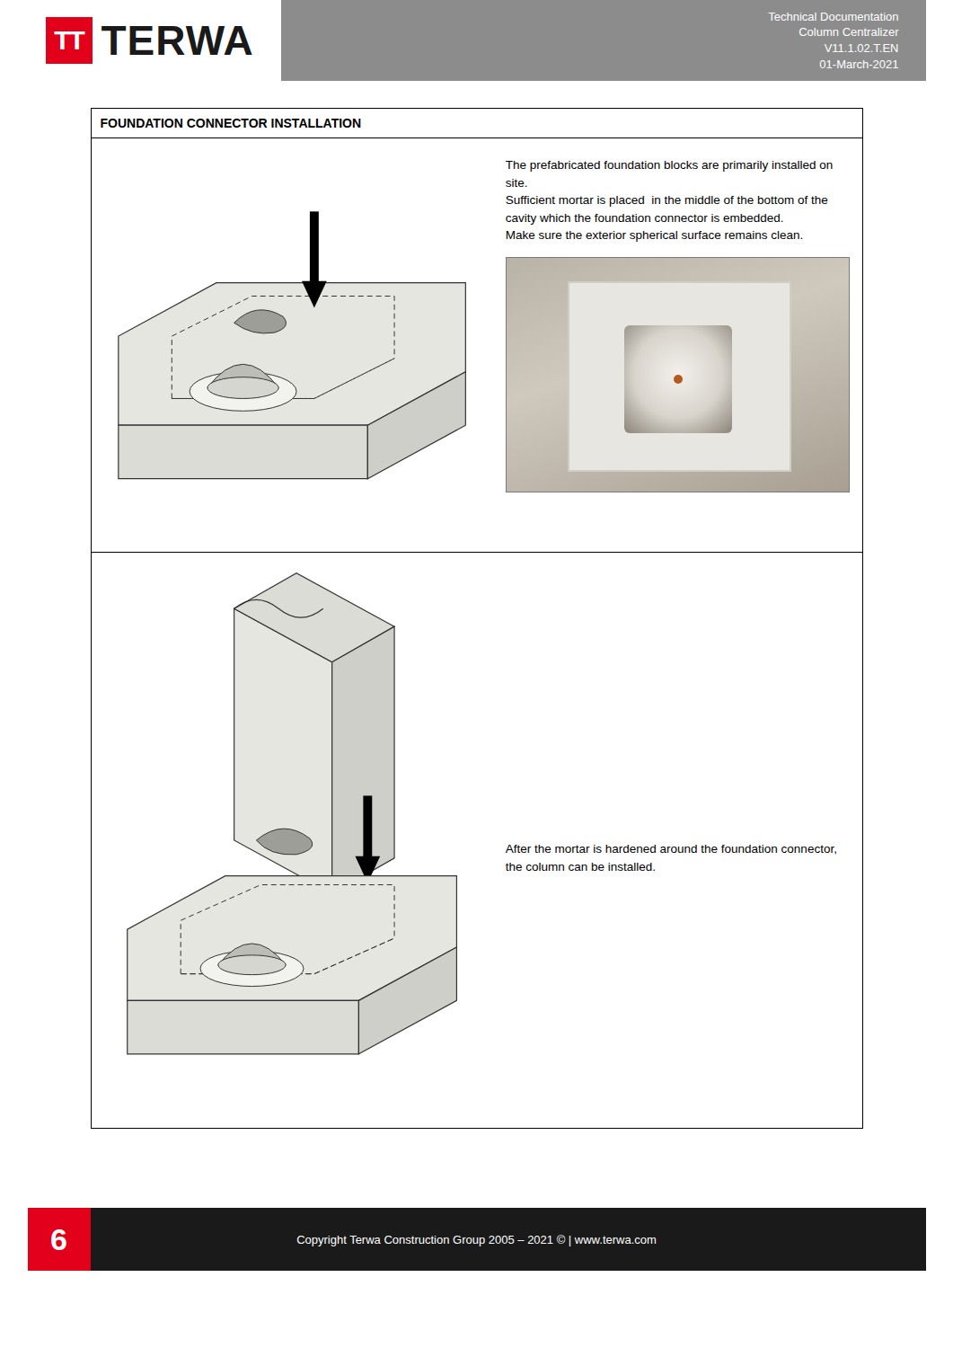TT
TERWA
Technical Documentation
Column Centralizer
V11.1.02.T.EN
01-March-2021
FOUNDATION CONNECTOR INSTALLATION
The prefabricated foundation blocks are primarily installed on site.
Sufficient mortar is placed in the middle of the bottom of the cavity which the foundation connector is embedded.
Make sure the exterior spherical surface remains clean.
After the mortar is hardened around the foundation connector, the column can be installed.
Copyright Terwa Construction Group 2005 – 2021 © | www.terwa.com
6